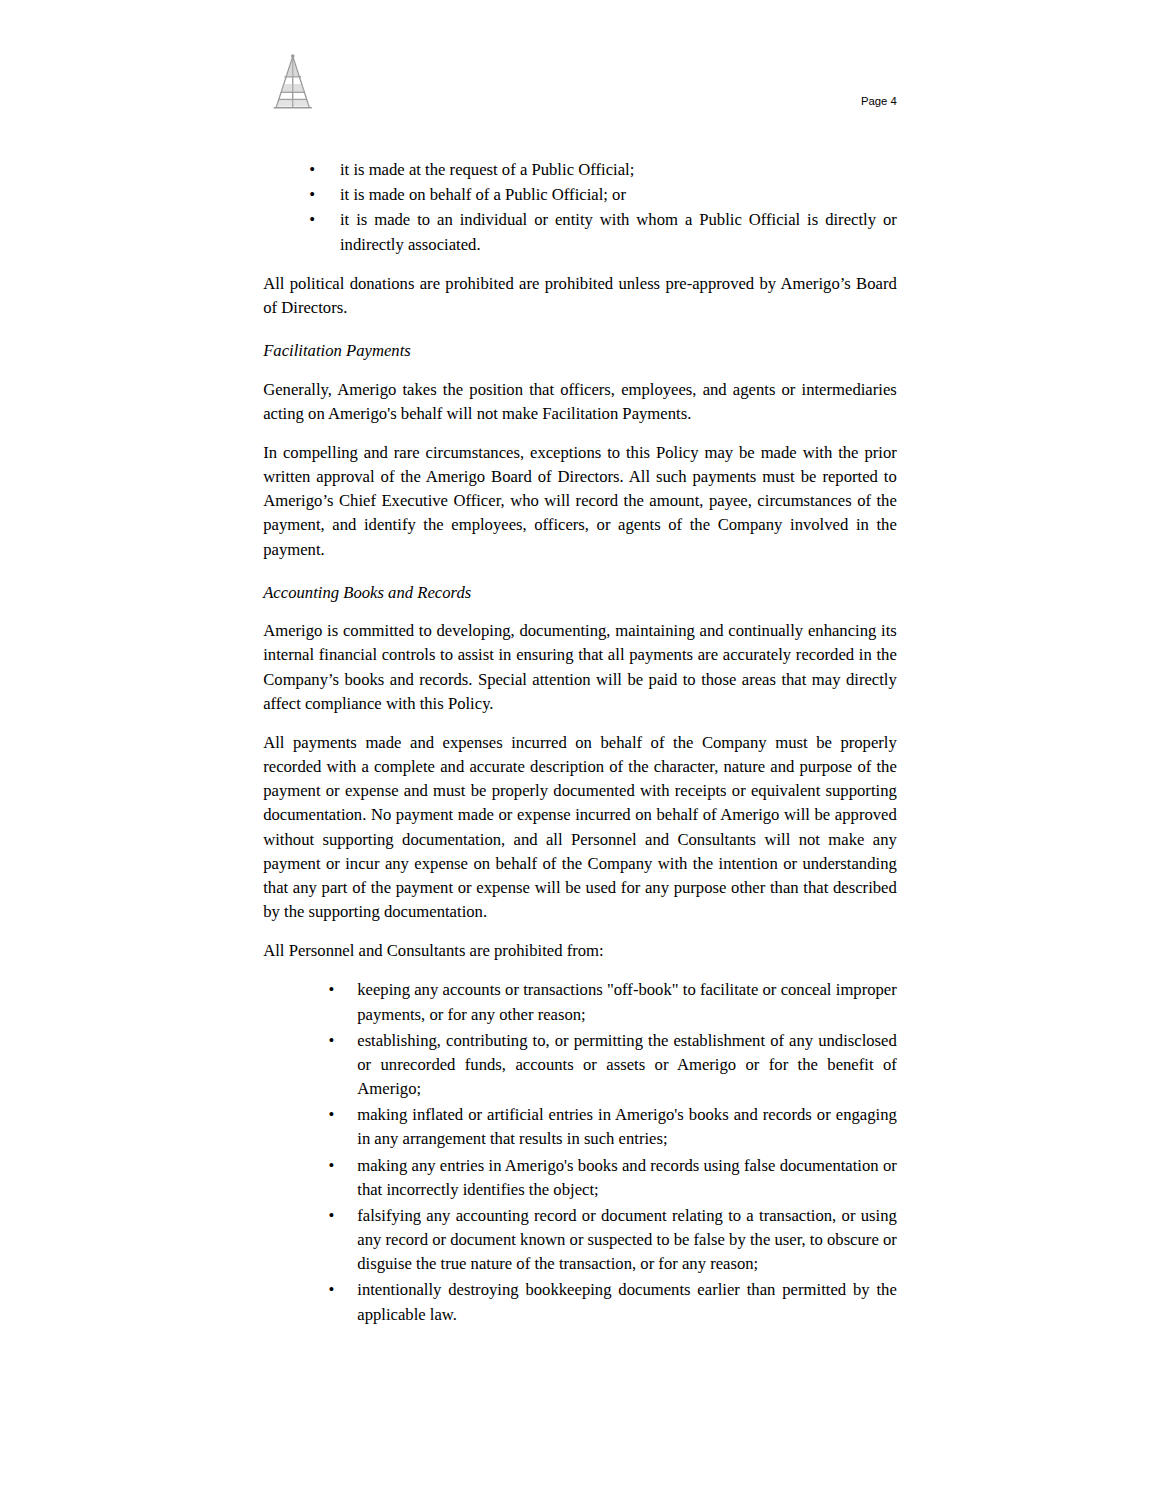Page 4
it is made at the request of a Public Official;
it is made on behalf of a Public Official; or
it is made to an individual or entity with whom a Public Official is directly or indirectly associated.
All political donations are prohibited are prohibited unless pre-approved by Amerigo’s Board of Directors.
Facilitation Payments
Generally, Amerigo takes the position that officers, employees, and agents or intermediaries acting on Amerigo's behalf will not make Facilitation Payments.
In compelling and rare circumstances, exceptions to this Policy may be made with the prior written approval of the Amerigo Board of Directors. All such payments must be reported to Amerigo’s Chief Executive Officer, who will record the amount, payee, circumstances of the payment, and identify the employees, officers, or agents of the Company involved in the payment.
Accounting Books and Records
Amerigo is committed to developing, documenting, maintaining and continually enhancing its internal financial controls to assist in ensuring that all payments are accurately recorded in the Company’s books and records. Special attention will be paid to those areas that may directly affect compliance with this Policy.
All payments made and expenses incurred on behalf of the Company must be properly recorded with a complete and accurate description of the character, nature and purpose of the payment or expense and must be properly documented with receipts or equivalent supporting documentation. No payment made or expense incurred on behalf of Amerigo will be approved without supporting documentation, and all Personnel and Consultants will not make any payment or incur any expense on behalf of the Company with the intention or understanding that any part of the payment or expense will be used for any purpose other than that described by the supporting documentation.
All Personnel and Consultants are prohibited from:
keeping any accounts or transactions "off-book" to facilitate or conceal improper payments, or for any other reason;
establishing, contributing to, or permitting the establishment of any undisclosed or unrecorded funds, accounts or assets or Amerigo or for the benefit of Amerigo;
making inflated or artificial entries in Amerigo's books and records or engaging in any arrangement that results in such entries;
making any entries in Amerigo's books and records using false documentation or that incorrectly identifies the object;
falsifying any accounting record or document relating to a transaction, or using any record or document known or suspected to be false by the user, to obscure or disguise the true nature of the transaction, or for any reason;
intentionally destroying bookkeeping documents earlier than permitted by the applicable law.